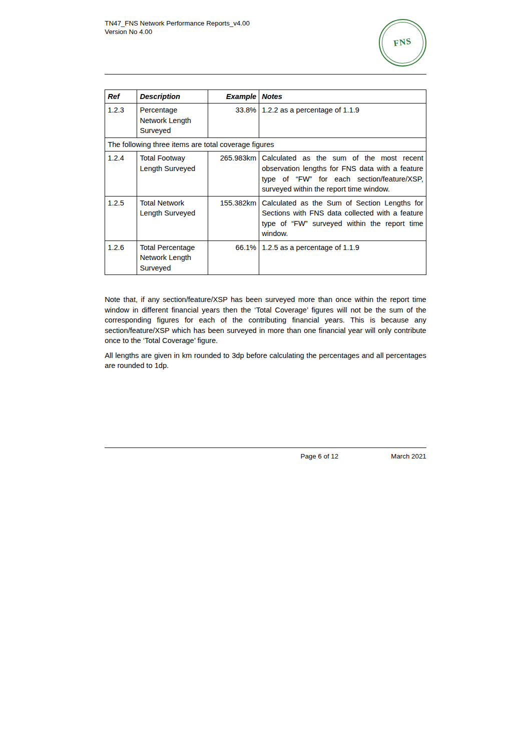TN47_FNS Network Performance Reports_v4.00
Version No 4.00
FNS
| Ref | Description | Example | Notes |
| --- | --- | --- | --- |
| 1.2.3 | Percentage Network Length Surveyed | 33.8% | 1.2.2 as a percentage of 1.1.9 |
| The following three items are total coverage figures |
| 1.2.4 | Total Footway Length Surveyed | 265.983km | Calculated as the sum of the most recent observation lengths for FNS data with a feature type of “FW” for each section/feature/XSP, surveyed within the report time window. |
| 1.2.5 | Total Network Length Surveyed | 155.382km | Calculated as the Sum of Section Lengths for Sections with FNS data collected with a feature type of “FW” surveyed within the report time window. |
| 1.2.6 | Total Percentage Network Length Surveyed | 66.1% | 1.2.5 as a percentage of 1.1.9 |
Note that, if any section/feature/XSP has been surveyed more than once within the report time window in different financial years then the ‘Total Coverage’ figures will not be the sum of the corresponding figures for each of the contributing financial years. This is because any section/feature/XSP which has been surveyed in more than one financial year will only contribute once to the ‘Total Coverage’ figure.
All lengths are given in km rounded to 3dp before calculating the percentages and all percentages are rounded to 1dp.
Page 6 of 12
March 2021